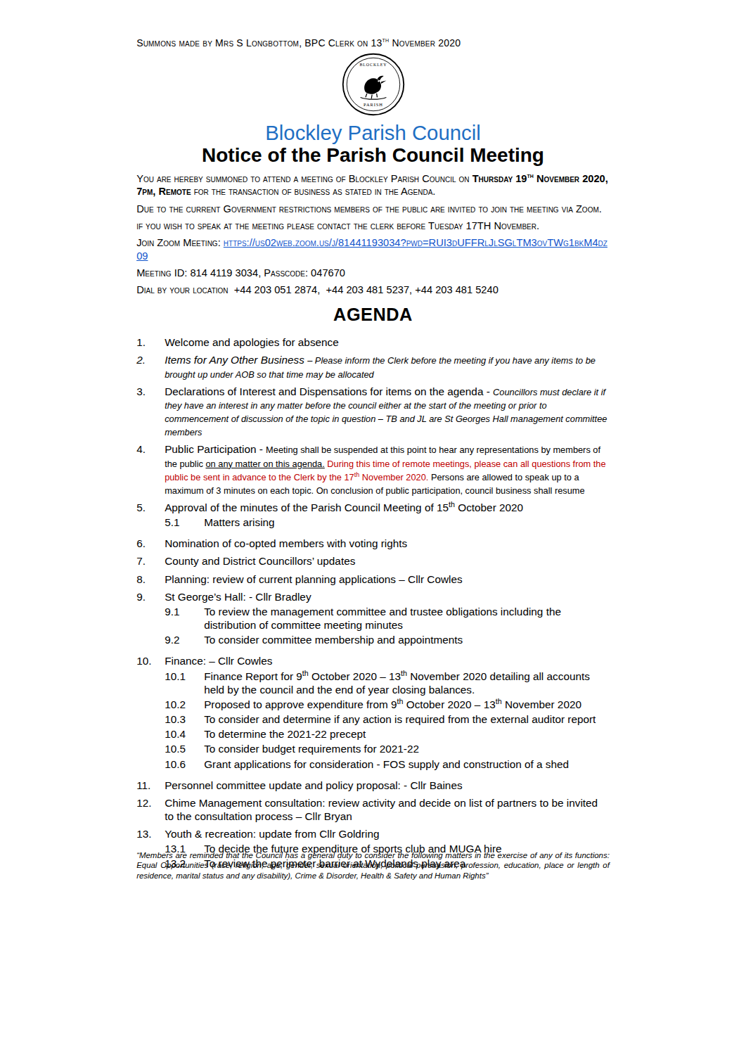Summons made by Mrs S Longbottom, BPC Clerk on 13th November 2020
PARISH BLOCKLEY
Blockley Parish Council
Notice of the Parish Council Meeting
You are hereby summoned to attend a meeting of Blockley Parish Council on Thursday 19th November 2020, 7pm, Remote for the transaction of business as stated in the Agenda.
Due to the current Government restrictions members of the public are invited to join the meeting via Zoom.
if you wish to speak at the meeting please contact the clerk before Tuesday 17TH November.
Join Zoom Meeting: https://us02web.zoom.us/j/81441193034?pwd=RUI3dUFFRlJlSGlTM3ovTWg1bkM4dz09
Meeting ID: 814 4119 3034, Passcode: 047670
Dial by your location +44 203 051 2874, +44 203 481 5237, +44 203 481 5240
AGENDA
1. Welcome and apologies for absence
2. Items for Any Other Business – Please inform the Clerk before the meeting if you have any items to be brought up under AOB so that time may be allocated
3. Declarations of Interest and Dispensations for items on the agenda - Councillors must declare it if they have an interest in any matter before the council either at the start of the meeting or prior to commencement of discussion of the topic in question – TB and JL are St Georges Hall management committee members
4. Public Participation - Meeting shall be suspended at this point to hear any representations by members of the public on any matter on this agenda. During this time of remote meetings, please can all questions from the public be sent in advance to the Clerk by the 17th November 2020. Persons are allowed to speak up to a maximum of 3 minutes on each topic. On conclusion of public participation, council business shall resume
5. Approval of the minutes of the Parish Council Meeting of 15th October 2020
5.1 Matters arising
6. Nomination of co-opted members with voting rights
7. County and District Councillors’ updates
8. Planning: review of current planning applications – Cllr Cowles
9. St George’s Hall: - Cllr Bradley
9.1 To review the management committee and trustee obligations including the distribution of committee meeting minutes
9.2 To consider committee membership and appointments
10. Finance: – Cllr Cowles
10.1 Finance Report for 9th October 2020 – 13th November 2020 detailing all accounts held by the council and the end of year closing balances.
10.2 Proposed to approve expenditure from 9th October 2020 – 13th November 2020
10.3 To consider and determine if any action is required from the external auditor report
10.4 To determine the 2021-22 precept
10.5 To consider budget requirements for 2021-22
10.6 Grant applications for consideration - FOS supply and construction of a shed
11. Personnel committee update and policy proposal: - Cllr Baines
12. Chime Management consultation: review activity and decide on list of partners to be invited to the consultation process – Cllr Bryan
13. Youth & recreation: update from Cllr Goldring
13.1 To decide the future expenditure of sports club and MUGA hire
13.2 To review the perimeter barrier at Wydelands play area
“Members are reminded that the Council has a general duty to consider the following matters in the exercise of any of its functions: Equal Opportunities (race, religion, age, gender, sexual orientation, political persuasion, profession, education, place or length of residence, marital status and any disability), Crime & Disorder, Health & Safety and Human Rights”